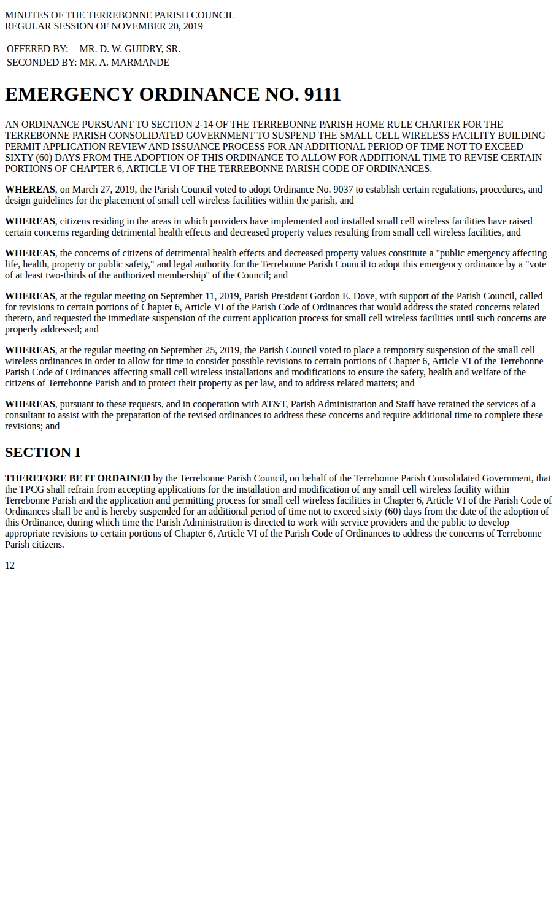MINUTES OF THE TERREBONNE PARISH COUNCIL
REGULAR SESSION OF NOVEMBER 20, 2019
| OFFERED BY: | MR. D. W. GUIDRY, SR. |
| SECONDED BY: | MR. A. MARMANDE |
EMERGENCY ORDINANCE NO. 9111
AN ORDINANCE PURSUANT TO SECTION 2-14 OF THE TERREBONNE PARISH HOME RULE CHARTER FOR THE TERREBONNE PARISH CONSOLIDATED GOVERNMENT TO SUSPEND THE SMALL CELL WIRELESS FACILITY BUILDING PERMIT APPLICATION REVIEW AND ISSUANCE PROCESS FOR AN ADDITIONAL PERIOD OF TIME NOT TO EXCEED SIXTY (60) DAYS FROM THE ADOPTION OF THIS ORDINANCE TO ALLOW FOR ADDITIONAL TIME TO REVISE CERTAIN PORTIONS OF CHAPTER 6, ARTICLE VI OF THE TERREBONNE PARISH CODE OF ORDINANCES.
WHEREAS, on March 27, 2019, the Parish Council voted to adopt Ordinance No. 9037 to establish certain regulations, procedures, and design guidelines for the placement of small cell wireless facilities within the parish, and
WHEREAS, citizens residing in the areas in which providers have implemented and installed small cell wireless facilities have raised certain concerns regarding detrimental health effects and decreased property values resulting from small cell wireless facilities, and
WHEREAS, the concerns of citizens of detrimental health effects and decreased property values constitute a "public emergency affecting life, health, property or public safety," and legal authority for the Terrebonne Parish Council to adopt this emergency ordinance by a "vote of at least two-thirds of the authorized membership" of the Council; and
WHEREAS, at the regular meeting on September 11, 2019, Parish President Gordon E. Dove, with support of the Parish Council, called for revisions to certain portions of Chapter 6, Article VI of the Parish Code of Ordinances that would address the stated concerns related thereto, and requested the immediate suspension of the current application process for small cell wireless facilities until such concerns are properly addressed; and
WHEREAS, at the regular meeting on September 25, 2019, the Parish Council voted to place a temporary suspension of the small cell wireless ordinances in order to allow for time to consider possible revisions to certain portions of Chapter 6, Article VI of the Terrebonne Parish Code of Ordinances affecting small cell wireless installations and modifications to ensure the safety, health and welfare of the citizens of Terrebonne Parish and to protect their property as per law, and to address related matters; and
WHEREAS, pursuant to these requests, and in cooperation with AT&T, Parish Administration and Staff have retained the services of a consultant to assist with the preparation of the revised ordinances to address these concerns and require additional time to complete these revisions; and
SECTION I
THEREFORE BE IT ORDAINED by the Terrebonne Parish Council, on behalf of the Terrebonne Parish Consolidated Government, that the TPCG shall refrain from accepting applications for the installation and modification of any small cell wireless facility within Terrebonne Parish and the application and permitting process for small cell wireless facilities in Chapter 6, Article VI of the Parish Code of Ordinances shall be and is hereby suspended for an additional period of time not to exceed sixty (60) days from the date of the adoption of this Ordinance, during which time the Parish Administration is directed to work with service providers and the public to develop appropriate revisions to certain portions of Chapter 6, Article VI of the Parish Code of Ordinances to address the concerns of Terrebonne Parish citizens.
12